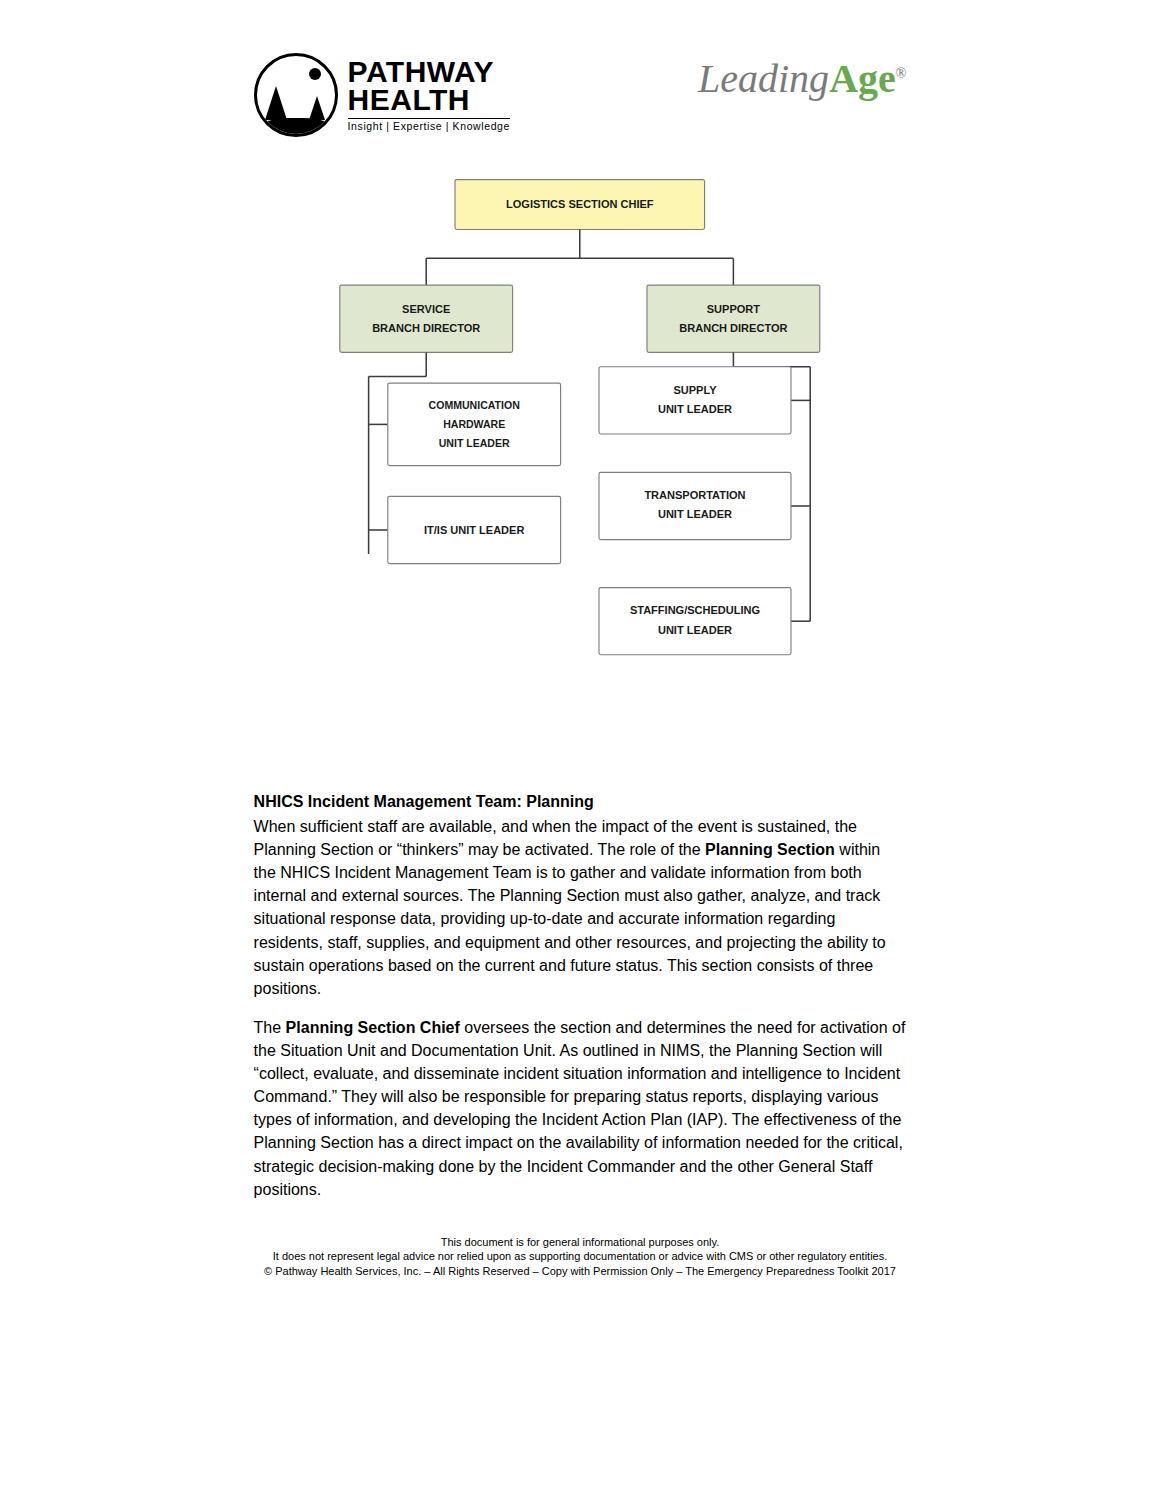PATHWAY HEALTH Insight | Expertise | Knowledge
Leading Age®
LOGISTICS SECTION CHIEF SERVICE BRANCH DIRECTOR SUPPORT BRANCH DIRECTOR COMMUNICATION HARDWARE UNIT LEADER IT/IS UNIT LEADER SUPPLY UNIT LEADER TRANSPORTATION UNIT LEADER STAFFING/SCHEDULING UNIT LEADER
NHICS Incident Management Team: Planning
When sufficient staff are available, and when the impact of the event is sustained, the Planning Section or “thinkers” may be activated. The role of the Planning Section within the NHICS Incident Management Team is to gather and validate information from both internal and external sources. The Planning Section must also gather, analyze, and track situational response data, providing up-to-date and accurate information regarding residents, staff, supplies, and equipment and other resources, and projecting the ability to sustain operations based on the current and future status. This section consists of three positions.
The Planning Section Chief oversees the section and determines the need for activation of the Situation Unit and Documentation Unit. As outlined in NIMS, the Planning Section will “collect, evaluate, and disseminate incident situation information and intelligence to Incident Command.” They will also be responsible for preparing status reports, displaying various types of information, and developing the Incident Action Plan (IAP). The effectiveness of the Planning Section has a direct impact on the availability of information needed for the critical, strategic decision-making done by the Incident Commander and the other General Staff positions.
This document is for general informational purposes only.
It does not represent legal advice nor relied upon as supporting documentation or advice with CMS or other regulatory entities.
© Pathway Health Services, Inc. – All Rights Reserved – Copy with Permission Only – The Emergency Preparedness Toolkit 2017